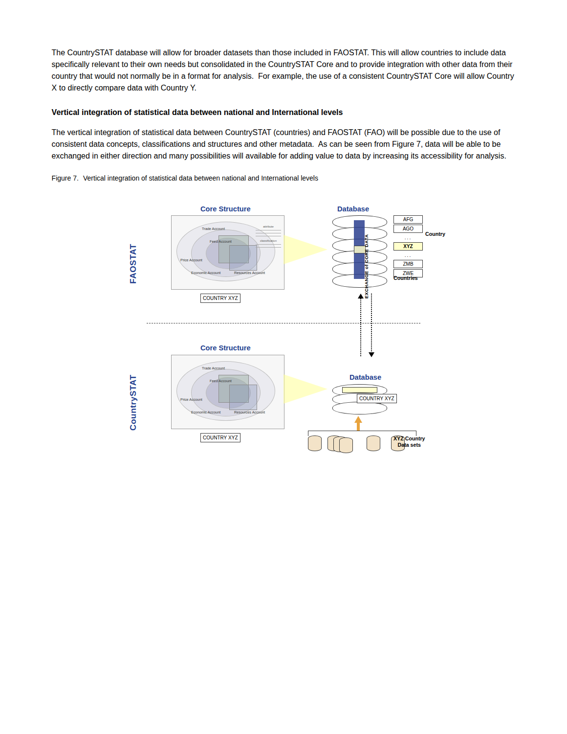The CountrySTAT database will allow for broader datasets than those included in FAOSTAT. This will allow countries to include data specifically relevant to their own needs but consolidated in the CountrySTAT Core and to provide integration with other data from their country that would not normally be in a format for analysis. For example, the use of a consistent CountrySTAT Core will allow Country X to directly compare data with Country Y.
Vertical integration of statistical data between national and International levels
The vertical integration of statistical data between CountrySTAT (countries) and FAOSTAT (FAO) will be possible due to the use of consistent data concepts, classifications and structures and other metadata. As can be seen from Figure 7, data will be able to be exchanged in either direction and many possibilities will available for adding value to data by increasing its accessibility for analysis.
Figure 7. Vertical integration of statistical data between national and International levels
FAOSTAT
CountrySTAT
Core Structure
Database
Core Structure
Database
Trade Account
Feed Account
Price Account
Economic Account
Resources Account
attribute
classification
COUNTRY XYZ
AFG
AGO
...
XYZ
...
ZMB
ZWE
Country
Countries
EXCHANGE of CORE DATA
Trade Account
Feed Account
Price Account
Economic Account
Resources Account
COUNTRY XYZ
COUNTRY XYZ
XYZ Country
Data sets